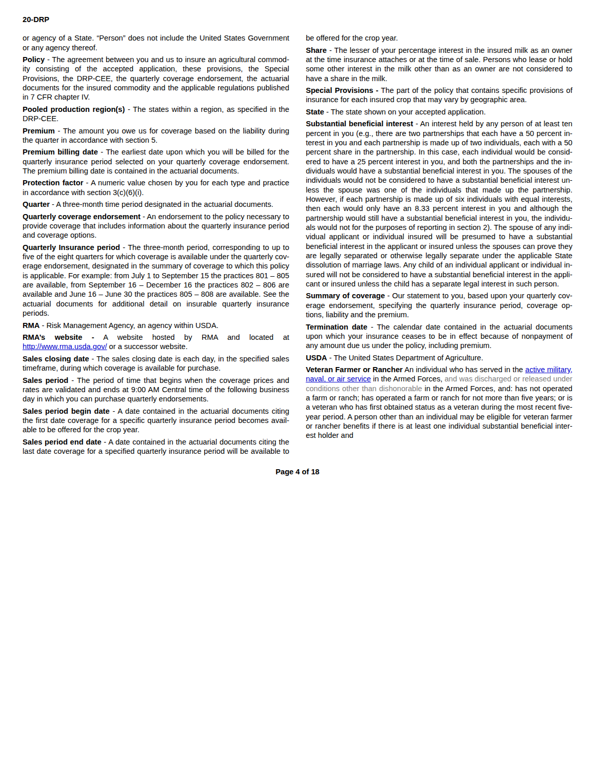20-DRP
or agency of a State. “Person” does not include the United States Government or any agency thereof.
Policy - The agreement between you and us to insure an agricultural commodity consisting of the accepted application, these provisions, the Special Provisions, the DRP-CEE, the quarterly coverage endorsement, the actuarial documents for the insured commodity and the applicable regulations published in 7 CFR chapter IV.
Pooled production region(s) - The states within a region, as specified in the DRP-CEE.
Premium - The amount you owe us for coverage based on the liability during the quarter in accordance with section 5.
Premium billing date - The earliest date upon which you will be billed for the quarterly insurance period selected on your quarterly coverage endorsement. The premium billing date is contained in the actuarial documents.
Protection factor - A numeric value chosen by you for each type and practice in accordance with section 3(c)(6)(i).
Quarter - A three-month time period designated in the actuarial documents.
Quarterly coverage endorsement - An endorsement to the policy necessary to provide coverage that includes information about the quarterly insurance period and coverage options.
Quarterly Insurance period - The three-month period, corresponding to up to five of the eight quarters for which coverage is available under the quarterly coverage endorsement, designated in the summary of coverage to which this policy is applicable. For example: from July 1 to September 15 the practices 801 – 805 are available, from September 16 – December 16 the practices 802 – 806 are available and June 16 – June 30 the practices 805 – 808 are available. See the actuarial documents for additional detail on insurable quarterly insurance periods.
RMA - Risk Management Agency, an agency within USDA.
RMA’s website - A website hosted by RMA and located at http://www.rma.usda.gov/ or a successor website.
Sales closing date - The sales closing date is each day, in the specified sales timeframe, during which coverage is available for purchase.
Sales period - The period of time that begins when the coverage prices and rates are validated and ends at 9:00 AM Central time of the following business day in which you can purchase quarterly endorsements.
Sales period begin date - A date contained in the actuarial documents citing the first date coverage for a specific quarterly insurance period becomes available to be offered for the crop year.
Sales period end date - A date contained in the actuarial documents citing the last date coverage for a specified quarterly insurance period will be available to be offered for the crop year.
Share - The lesser of your percentage interest in the insured milk as an owner at the time insurance attaches or at the time of sale. Persons who lease or hold some other interest in the milk other than as an owner are not considered to have a share in the milk.
Special Provisions - The part of the policy that contains specific provisions of insurance for each insured crop that may vary by geographic area.
State - The state shown on your accepted application.
Substantial beneficial interest - An interest held by any person of at least ten percent in you (e.g., there are two partnerships that each have a 50 percent interest in you and each partnership is made up of two individuals, each with a 50 percent share in the partnership. In this case, each individual would be considered to have a 25 percent interest in you, and both the partnerships and the individuals would have a substantial beneficial interest in you. The spouses of the individuals would not be considered to have a substantial beneficial interest unless the spouse was one of the individuals that made up the partnership. However, if each partnership is made up of six individuals with equal interests, then each would only have an 8.33 percent interest in you and although the partnership would still have a substantial beneficial interest in you, the individuals would not for the purposes of reporting in section 2). The spouse of any individual applicant or individual insured will be presumed to have a substantial beneficial interest in the applicant or insured unless the spouses can prove they are legally separated or otherwise legally separate under the applicable State dissolution of marriage laws. Any child of an individual applicant or individual insured will not be considered to have a substantial beneficial interest in the applicant or insured unless the child has a separate legal interest in such person.
Summary of coverage - Our statement to you, based upon your quarterly coverage endorsement, specifying the quarterly insurance period, coverage options, liability and the premium.
Termination date - The calendar date contained in the actuarial documents upon which your insurance ceases to be in effect because of nonpayment of any amount due us under the policy, including premium.
USDA - The United States Department of Agriculture.
Veteran Farmer or Rancher An individual who has served in the active military, naval, or air service in the Armed Forces, and was discharged or released under conditions other than dishonorable in the Armed Forces, and: has not operated a farm or ranch; has operated a farm or ranch for not more than five years; or is a veteran who has first obtained status as a veteran during the most recent five-year period. A person other than an individual may be eligible for veteran farmer or rancher benefits if there is at least one individual substantial beneficial interest holder and
Page 4 of 18